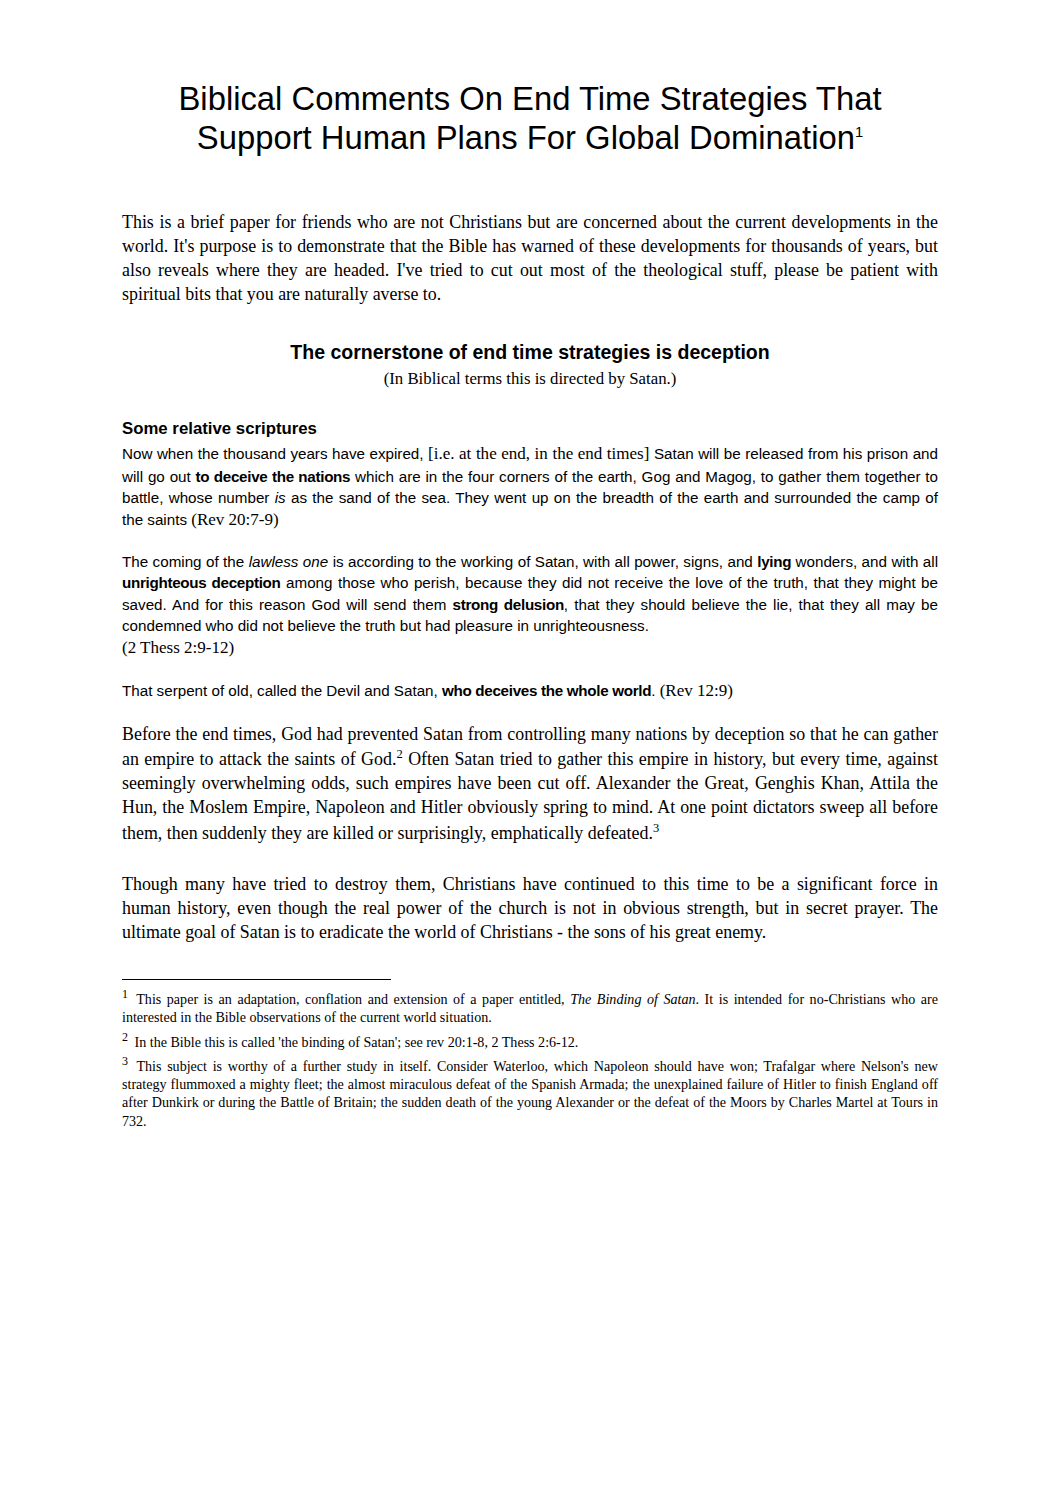Biblical Comments On End Time Strategies That Support Human Plans For Global Domination1
This is a brief paper for friends who are not Christians but are concerned about the current developments in the world. It's purpose is to demonstrate that the Bible has warned of these developments for thousands of years, but also reveals where they are headed. I've tried to cut out most of the theological stuff, please be patient with spiritual bits that you are naturally averse to.
The cornerstone of end time strategies is deception
(In Biblical terms this is directed by Satan.)
Some relative scriptures
Now when the thousand years have expired, [i.e. at the end, in the end times] Satan will be released from his prison and will go out to deceive the nations which are in the four corners of the earth, Gog and Magog, to gather them together to battle, whose number is as the sand of the sea. They went up on the breadth of the earth and surrounded the camp of the saints (Rev 20:7-9)
The coming of the lawless one is according to the working of Satan, with all power, signs, and lying wonders, and with all unrighteous deception among those who perish, because they did not receive the love of the truth, that they might be saved. And for this reason God will send them strong delusion, that they should believe the lie, that they all may be condemned who did not believe the truth but had pleasure in unrighteousness.
(2 Thess 2:9-12)
That serpent of old, called the Devil and Satan, who deceives the whole world. (Rev 12:9)
Before the end times, God had prevented Satan from controlling many nations by deception so that he can gather an empire to attack the saints of God.2 Often Satan tried to gather this empire in history, but every time, against seemingly overwhelming odds, such empires have been cut off. Alexander the Great, Genghis Khan, Attila the Hun, the Moslem Empire, Napoleon and Hitler obviously spring to mind. At one point dictators sweep all before them, then suddenly they are killed or surprisingly, emphatically defeated.3
Though many have tried to destroy them, Christians have continued to this time to be a significant force in human history, even though the real power of the church is not in obvious strength, but in secret prayer. The ultimate goal of Satan is to eradicate the world of Christians - the sons of his great enemy.
1 This paper is an adaptation, conflation and extension of a paper entitled, The Binding of Satan. It is intended for no-Christians who are interested in the Bible observations of the current world situation.
2 In the Bible this is called 'the binding of Satan'; see rev 20:1-8, 2 Thess 2:6-12.
3 This subject is worthy of a further study in itself. Consider Waterloo, which Napoleon should have won; Trafalgar where Nelson's new strategy flummoxed a mighty fleet; the almost miraculous defeat of the Spanish Armada; the unexplained failure of Hitler to finish England off after Dunkirk or during the Battle of Britain; the sudden death of the young Alexander or the defeat of the Moors by Charles Martel at Tours in 732.